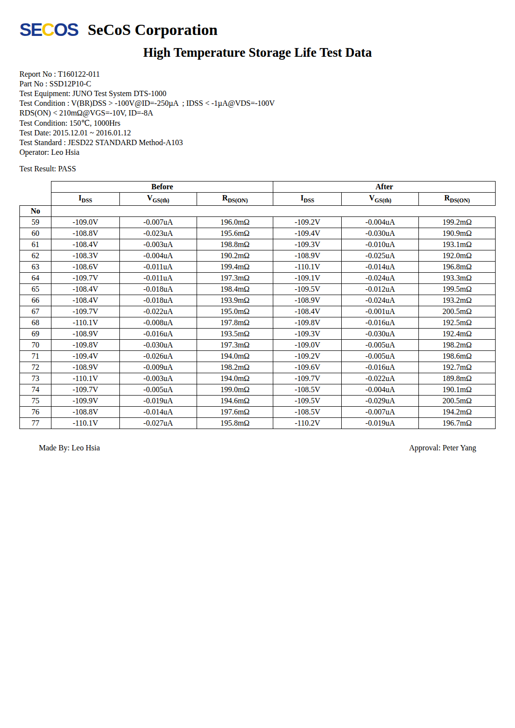SECOS
SeCoS Corporation
High Temperature Storage Life Test Data
Report No : T160122-011
Part No : SSD12P10-C
Test Equipment: JUNO Test System DTS-1000
Test Condition : V(BR)DSS > -100V@ID=-250µA ; IDSS < -1µA@VDS=-100V
RDS(ON) < 210mΩ@VGS=-10V, ID=-8A
Test Condition: 150℃, 1000Hrs
Test Date: 2015.12.01 ~ 2016.01.12
Test Standard : JESD22 STANDARD Method-A103
Operator: Leo Hsia
Test Result: PASS
| | Before | After |
| --- | --- | --- |
| I DSS | V GS(th) | R DS(ON) | I DSS | V GS(th) | R DS(ON) |
| No | |
| 59 | -109.0V | -0.007uA | 196.0mΩ | -109.2V | -0.004uA | 199.2mΩ |
| 60 | -108.8V | -0.023uA | 195.6mΩ | -109.4V | -0.030uA | 190.9mΩ |
| 61 | -108.4V | -0.003uA | 198.8mΩ | -109.3V | -0.010uA | 193.1mΩ |
| 62 | -108.3V | -0.004uA | 190.2mΩ | -108.9V | -0.025uA | 192.0mΩ |
| 63 | -108.6V | -0.011uA | 199.4mΩ | -110.1V | -0.014uA | 196.8mΩ |
| 64 | -109.7V | -0.011uA | 197.3mΩ | -109.1V | -0.024uA | 193.3mΩ |
| 65 | -108.4V | -0.018uA | 198.4mΩ | -109.5V | -0.012uA | 199.5mΩ |
| 66 | -108.4V | -0.018uA | 193.9mΩ | -108.9V | -0.024uA | 193.2mΩ |
| 67 | -109.7V | -0.022uA | 195.0mΩ | -108.4V | -0.001uA | 200.5mΩ |
| 68 | -110.1V | -0.008uA | 197.8mΩ | -109.8V | -0.016uA | 192.5mΩ |
| 69 | -108.9V | -0.016uA | 193.5mΩ | -109.3V | -0.030uA | 192.4mΩ |
| 70 | -109.8V | -0.030uA | 197.3mΩ | -109.0V | -0.005uA | 198.2mΩ |
| 71 | -109.4V | -0.026uA | 194.0mΩ | -109.2V | -0.005uA | 198.6mΩ |
| 72 | -108.9V | -0.009uA | 198.2mΩ | -109.6V | -0.016uA | 192.7mΩ |
| 73 | -110.1V | -0.003uA | 194.0mΩ | -109.7V | -0.022uA | 189.8mΩ |
| 74 | -109.7V | -0.005uA | 199.0mΩ | -108.5V | -0.004uA | 190.1mΩ |
| 75 | -109.9V | -0.019uA | 194.6mΩ | -109.5V | -0.029uA | 200.5mΩ |
| 76 | -108.8V | -0.014uA | 197.6mΩ | -108.5V | -0.007uA | 194.2mΩ |
| 77 | -110.1V | -0.027uA | 195.8mΩ | -110.2V | -0.019uA | 196.7mΩ |
Made By: Leo Hsia Approval: Peter Yang